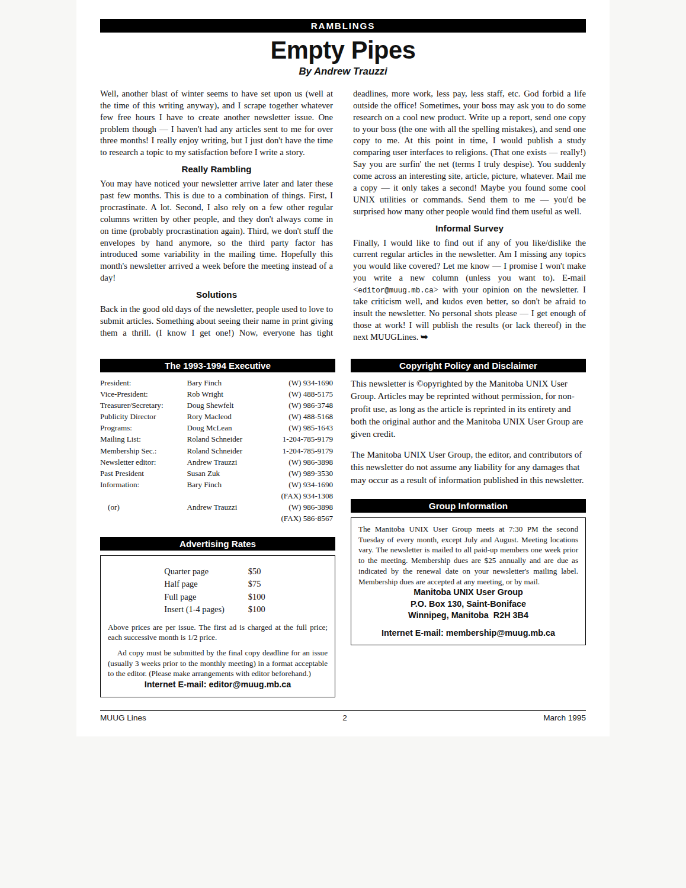RAMBLINGS
Empty Pipes
By Andrew Trauzzi
Well, another blast of winter seems to have set upon us (well at the time of this writing anyway), and I scrape together whatever few free hours I have to create another newsletter issue. One problem though — I haven't had any articles sent to me for over three months! I really enjoy writing, but I just don't have the time to research a topic to my satisfaction before I write a story.
Really Rambling
You may have noticed your newsletter arrive later and later these past few months. This is due to a combination of things. First, I procrastinate. A lot. Second, I also rely on a few other regular columns written by other people, and they don't always come in on time (probably procrastination again). Third, we don't stuff the envelopes by hand anymore, so the third party factor has introduced some variability in the mailing time. Hopefully this month's newsletter arrived a week before the meeting instead of a day!
Solutions
Back in the good old days of the newsletter, people used to love to submit articles. Something about seeing their name in print giving them a thrill. (I know I get one!) Now, everyone has tight deadlines, more work, less pay, less staff, etc. God forbid a life outside the office! Sometimes, your boss may ask you to do some research on a cool new product. Write up a report, send one copy to your boss (the one with all the spelling mistakes), and send one copy to me. At this point in time, I would publish a study comparing user interfaces to religions. (That one exists — really!) Say you are surfin' the net (terms I truly despise). You suddenly come across an interesting site, article, picture, whatever. Mail me a copy — it only takes a second! Maybe you found some cool UNIX utilities or commands. Send them to me — you'd be surprised how many other people would find them useful as well.
Informal Survey
Finally, I would like to find out if any of you like/dislike the current regular articles in the newsletter. Am I missing any topics you would like covered? Let me know — I promise I won't make you write a new column (unless you want to). E-mail <editor@muug.mb.ca> with your opinion on the newsletter. I take criticism well, and kudos even better, so don't be afraid to insult the newsletter. No personal shots please — I get enough of those at work! I will publish the results (or lack thereof) in the next MUUGLines. ➥
The 1993-1994 Executive
| President: | Bary Finch | (W) 934-1690 |
| Vice-President: | Rob Wright | (W) 488-5175 |
| Treasurer/Secretary: | Doug Shewfelt | (W) 986-3748 |
| Publicity Director | Rory Macleod | (W) 488-5168 |
| Programs: | Doug McLean | (W) 985-1643 |
| Mailing List: | Roland Schneider | 1-204-785-9179 |
| Membership Sec.: | Roland Schneider | 1-204-785-9179 |
| Newsletter editor: | Andrew Trauzzi | (W) 986-3898 |
| Past President | Susan Zuk | (W) 989-3530 |
| Information: | Bary Finch | (W) 934-1690 |
| | | (FAX) 934-1308 |
| (or) | Andrew Trauzzi | (W) 986-3898 |
| | | (FAX) 586-8567 |
Advertising Rates
| Quarter page | $50 |
| Half page | $75 |
| Full page | $100 |
| Insert (1-4 pages) | $100 |
Above prices are per issue. The first ad is charged at the full price; each successive month is 1/2 price.
Ad copy must be submitted by the final copy deadline for an issue (usually 3 weeks prior to the monthly meeting) in a format acceptable to the editor. (Please make arrangements with editor beforehand.)
Internet E-mail: editor@muug.mb.ca
Copyright Policy and Disclaimer
This newsletter is ©opyrighted by the Manitoba UNIX User Group. Articles may be reprinted without permission, for non-profit use, as long as the article is reprinted in its entirety and both the original author and the Manitoba UNIX User Group are given credit.
The Manitoba UNIX User Group, the editor, and contributors of this newsletter do not assume any liability for any damages that may occur as a result of information published in this newsletter.
Group Information
The Manitoba UNIX User Group meets at 7:30 PM the second Tuesday of every month, except July and August. Meeting locations vary. The newsletter is mailed to all paid-up members one week prior to the meeting. Membership dues are $25 annually and are due as indicated by the renewal date on your newsletter's mailing label. Membership dues are accepted at any meeting, or by mail.
Manitoba UNIX User Group
P.O. Box 130, Saint-Boniface
Winnipeg, Manitoba R2H 3B4
Internet E-mail: membership@muug.mb.ca
MUUG Lines 2 March 1995